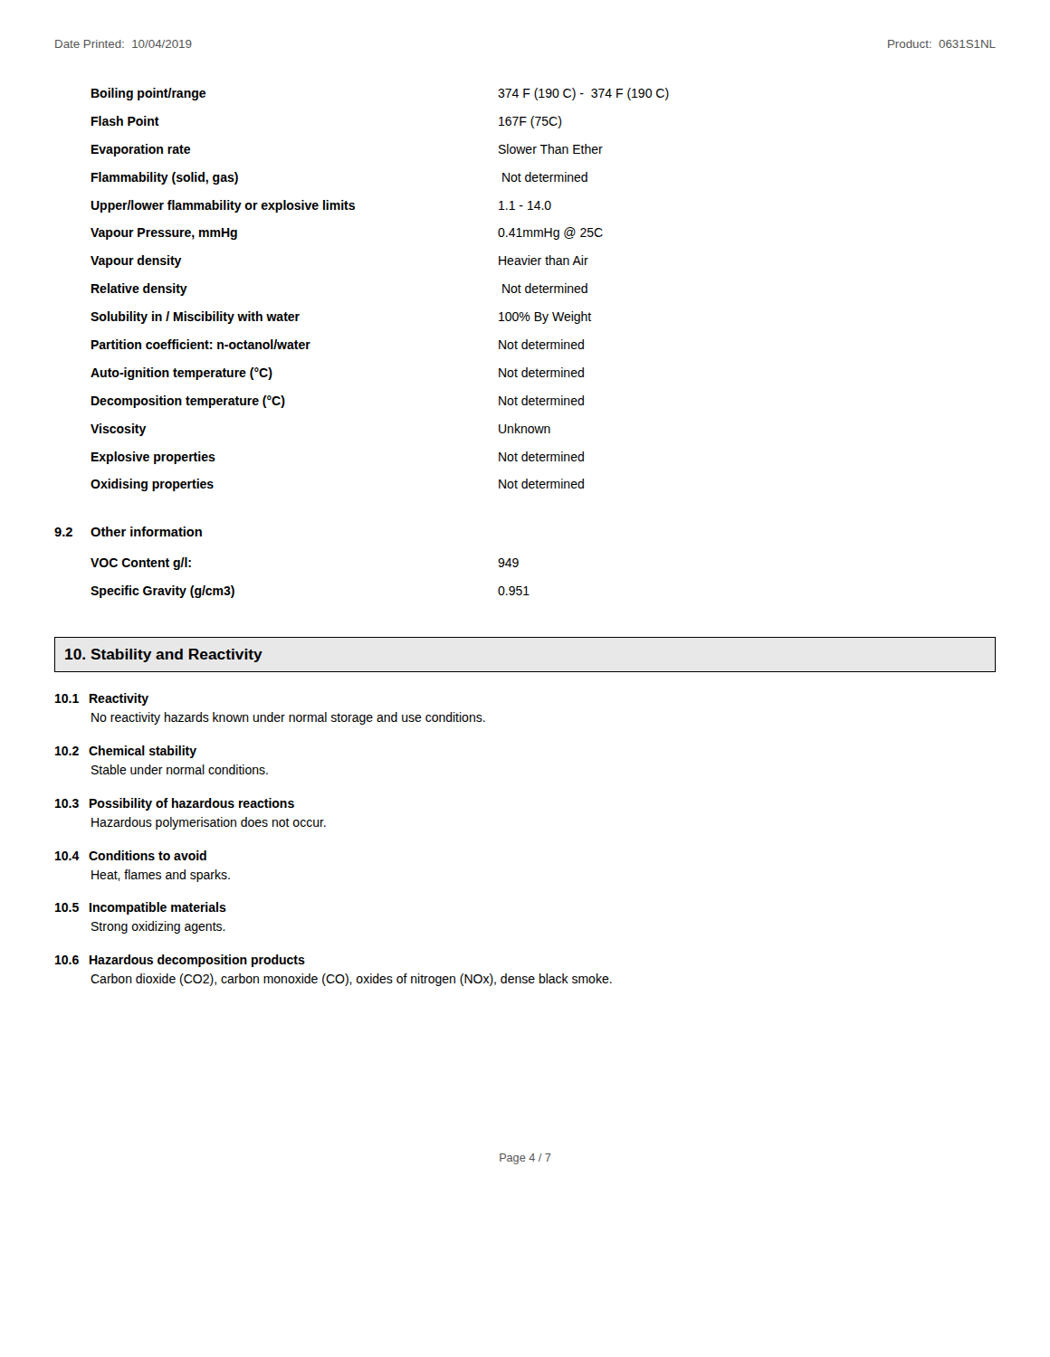Date Printed: 10/04/2019
Product: 0631S1NL
| Boiling point/range | 374 F (190 C) - 374 F (190 C) |
| Flash Point | 167F (75C) |
| Evaporation rate | Slower Than Ether |
| Flammability (solid, gas) | Not determined |
| Upper/lower flammability or explosive limits | 1.1 - 14.0 |
| Vapour Pressure, mmHg | 0.41mmHg @ 25C |
| Vapour density | Heavier than Air |
| Relative density | Not determined |
| Solubility in / Miscibility with water | 100% By Weight |
| Partition coefficient: n-octanol/water | Not determined |
| Auto-ignition temperature (°C) | Not determined |
| Decomposition temperature (°C) | Not determined |
| Viscosity | Unknown |
| Explosive properties | Not determined |
| Oxidising properties | Not determined |
9.2
Other information
| VOC Content g/l: | 949 |
| Specific Gravity (g/cm3) | 0.951 |
10. Stability and Reactivity
10.1 Reactivity
No reactivity hazards known under normal storage and use conditions.
10.2 Chemical stability
Stable under normal conditions.
10.3 Possibility of hazardous reactions
Hazardous polymerisation does not occur.
10.4 Conditions to avoid
Heat, flames and sparks.
10.5 Incompatible materials
Strong oxidizing agents.
10.6 Hazardous decomposition products
Carbon dioxide (CO2), carbon monoxide (CO), oxides of nitrogen (NOx), dense black smoke.
Page 4 / 7